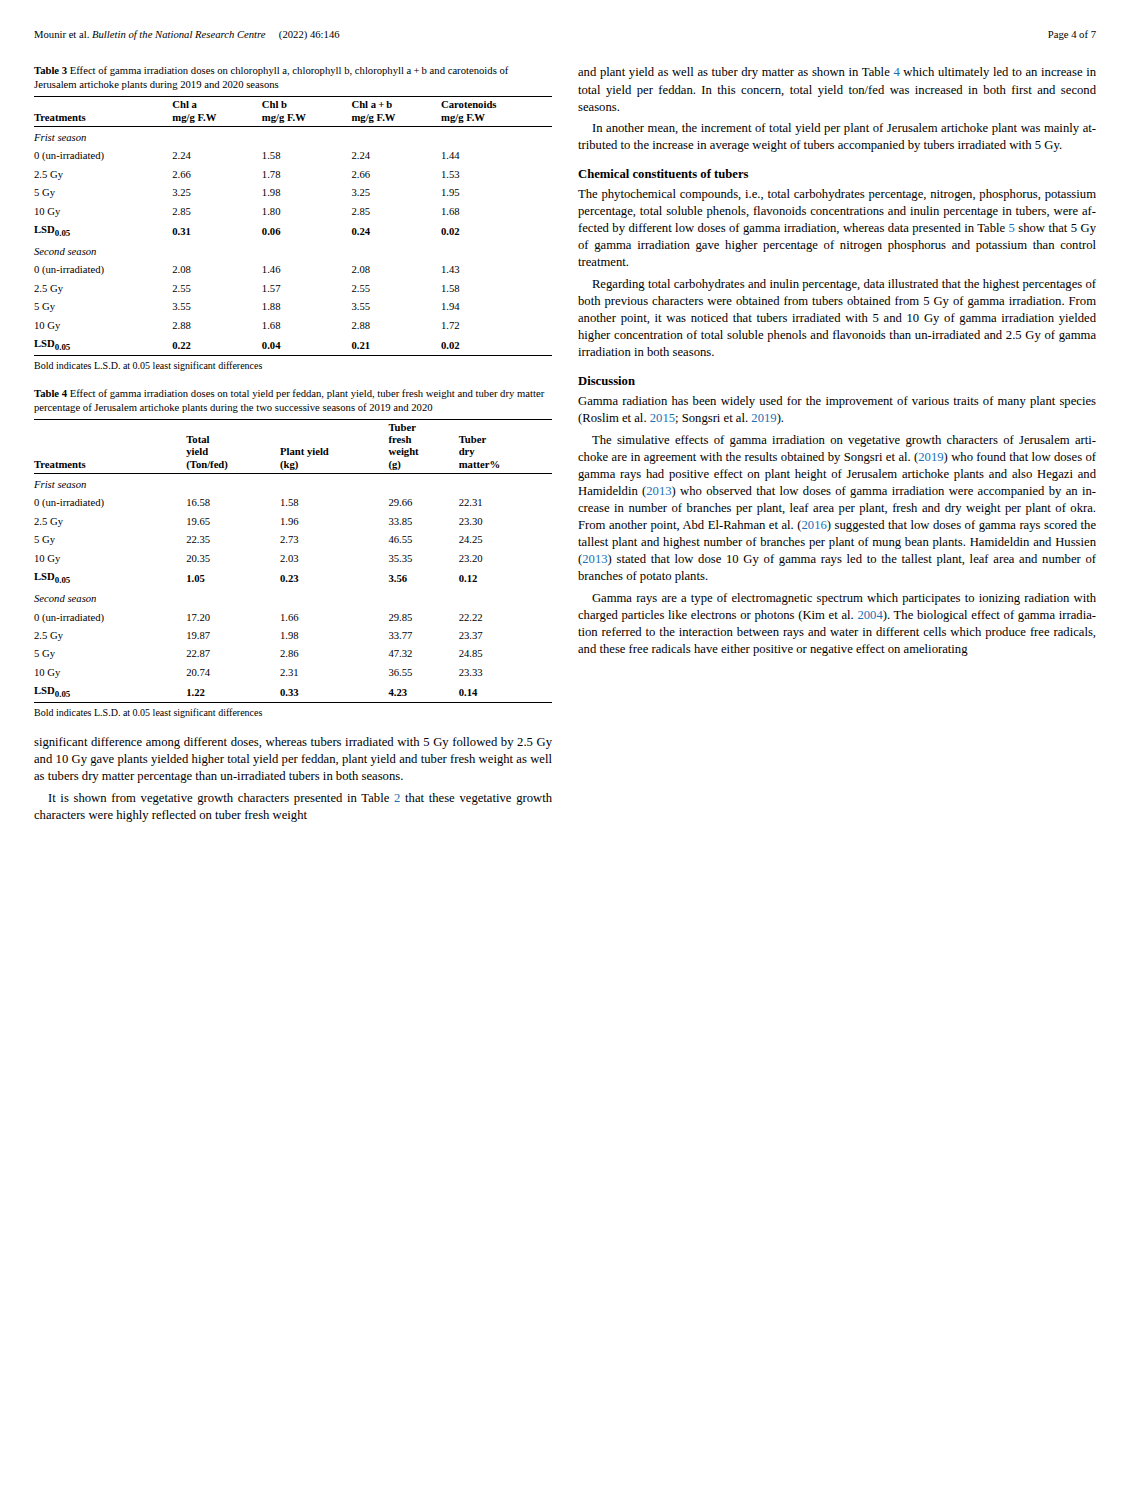Mounir et al. Bulletin of the National Research Centre (2022) 46:146
Page 4 of 7
Table 3 Effect of gamma irradiation doses on chlorophyll a, chlorophyll b, chlorophyll a + b and carotenoids of Jerusalem artichoke plants during 2019 and 2020 seasons
| Treatments | Chl a mg/g F.W | Chl b mg/g F.W | Chl a + b mg/g F.W | Carotenoids mg/g F.W |
| --- | --- | --- | --- | --- |
| Frist season |
| 0 (un-irradiated) | 2.24 | 1.58 | 2.24 | 1.44 |
| 2.5 Gy | 2.66 | 1.78 | 2.66 | 1.53 |
| 5 Gy | 3.25 | 1.98 | 3.25 | 1.95 |
| 10 Gy | 2.85 | 1.80 | 2.85 | 1.68 |
| LSD 0.05 | 0.31 | 0.06 | 0.24 | 0.02 |
| Second season |
| 0 (un-irradiated) | 2.08 | 1.46 | 2.08 | 1.43 |
| 2.5 Gy | 2.55 | 1.57 | 2.55 | 1.58 |
| 5 Gy | 3.55 | 1.88 | 3.55 | 1.94 |
| 10 Gy | 2.88 | 1.68 | 2.88 | 1.72 |
| LSD 0.05 | 0.22 | 0.04 | 0.21 | 0.02 |
Bold indicates L.S.D. at 0.05 least significant differences
Table 4 Effect of gamma irradiation doses on total yield per feddan, plant yield, tuber fresh weight and tuber dry matter percentage of Jerusalem artichoke plants during the two successive seasons of 2019 and 2020
| Treatments | Total yield (Ton/fed) | Plant yield (kg) | Tuber fresh weight (g) | Tuber dry matter% |
| --- | --- | --- | --- | --- |
| Frist season |
| 0 (un-irradiated) | 16.58 | 1.58 | 29.66 | 22.31 |
| 2.5 Gy | 19.65 | 1.96 | 33.85 | 23.30 |
| 5 Gy | 22.35 | 2.73 | 46.55 | 24.25 |
| 10 Gy | 20.35 | 2.03 | 35.35 | 23.20 |
| LSD 0.05 | 1.05 | 0.23 | 3.56 | 0.12 |
| Second season |
| 0 (un-irradiated) | 17.20 | 1.66 | 29.85 | 22.22 |
| 2.5 Gy | 19.87 | 1.98 | 33.77 | 23.37 |
| 5 Gy | 22.87 | 2.86 | 47.32 | 24.85 |
| 10 Gy | 20.74 | 2.31 | 36.55 | 23.33 |
| LSD 0.05 | 1.22 | 0.33 | 4.23 | 0.14 |
Bold indicates L.S.D. at 0.05 least significant differences
significant difference among different doses, whereas tubers irradiated with 5 Gy followed by 2.5 Gy and 10 Gy gave plants yielded higher total yield per feddan, plant yield and tuber fresh weight as well as tubers dry matter percentage than un-irradiated tubers in both seasons.
It is shown from vegetative growth characters presented in Table 2 that these vegetative growth characters were highly reflected on tuber fresh weight
and plant yield as well as tuber dry matter as shown in Table 4 which ultimately led to an increase in total yield per feddan. In this concern, total yield ton/fed was increased in both first and second seasons.
In another mean, the increment of total yield per plant of Jerusalem artichoke plant was mainly attributed to the increase in average weight of tubers accompanied by tubers irradiated with 5 Gy.
Chemical constituents of tubers
The phytochemical compounds, i.e., total carbohydrates percentage, nitrogen, phosphorus, potassium percentage, total soluble phenols, flavonoids concentrations and inulin percentage in tubers, were affected by different low doses of gamma irradiation, whereas data presented in Table 5 show that 5 Gy of gamma irradiation gave higher percentage of nitrogen phosphorus and potassium than control treatment.
Regarding total carbohydrates and inulin percentage, data illustrated that the highest percentages of both previous characters were obtained from tubers obtained from 5 Gy of gamma irradiation. From another point, it was noticed that tubers irradiated with 5 and 10 Gy of gamma irradiation yielded higher concentration of total soluble phenols and flavonoids than un-irradiated and 2.5 Gy of gamma irradiation in both seasons.
Discussion
Gamma radiation has been widely used for the improvement of various traits of many plant species (Roslim et al. 2015; Songsri et al. 2019).
The simulative effects of gamma irradiation on vegetative growth characters of Jerusalem artichoke are in agreement with the results obtained by Songsri et al. (2019) who found that low doses of gamma rays had positive effect on plant height of Jerusalem artichoke plants and also Hegazi and Hamideldin (2013) who observed that low doses of gamma irradiation were accompanied by an increase in number of branches per plant, leaf area per plant, fresh and dry weight per plant of okra. From another point, Abd El-Rahman et al. (2016) suggested that low doses of gamma rays scored the tallest plant and highest number of branches per plant of mung bean plants. Hamideldin and Hussien (2013) stated that low dose 10 Gy of gamma rays led to the tallest plant, leaf area and number of branches of potato plants.
Gamma rays are a type of electromagnetic spectrum which participates to ionizing radiation with charged particles like electrons or photons (Kim et al. 2004). The biological effect of gamma irradiation referred to the interaction between rays and water in different cells which produce free radicals, and these free radicals have either positive or negative effect on ameliorating